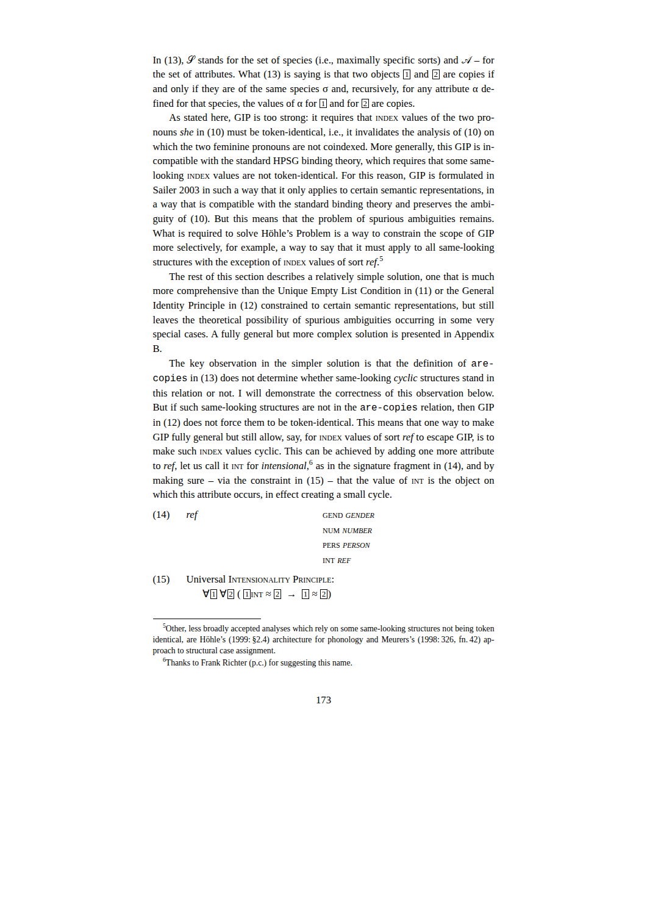In (13), 𝒮 stands for the set of species (i.e., maximally specific sorts) and 𝒜 – for the set of attributes. What (13) is saying is that two objects 1 and 2 are copies if and only if they are of the same species σ and, recursively, for any attribute α defined for that species, the values of α for 1 and for 2 are copies.
As stated here, GIP is too strong: it requires that index values of the two pronouns she in (10) must be token-identical, i.e., it invalidates the analysis of (10) on which the two feminine pronouns are not coindexed. More generally, this GIP is incompatible with the standard HPSG binding theory, which requires that some same-looking index values are not token-identical. For this reason, GIP is formulated in Sailer 2003 in such a way that it only applies to certain semantic representations, in a way that is compatible with the standard binding theory and preserves the ambiguity of (10). But this means that the problem of spurious ambiguities remains. What is required to solve Höhle’s Problem is a way to constrain the scope of GIP more selectively, for example, a way to say that it must apply to all same-looking structures with the exception of index values of sort ref.5
The rest of this section describes a relatively simple solution, one that is much more comprehensive than the Unique Empty List Condition in (11) or the General Identity Principle in (12) constrained to certain semantic representations, but still leaves the theoretical possibility of spurious ambiguities occurring in some very special cases. A fully general but more complex solution is presented in Appendix B.
The key observation in the simpler solution is that the definition of are-copies in (13) does not determine whether same-looking cyclic structures stand in this relation or not. I will demonstrate the correctness of this observation below. But if such same-looking structures are not in the are-copies relation, then GIP in (12) does not force them to be token-identical. This means that one way to make GIP fully general but still allow, say, for index values of sort ref to escape GIP, is to make such index values cyclic. This can be achieved by adding one more attribute to ref, let us call it int for intensional,6 as in the signature fragment in (14), and by making sure – via the constraint in (15) – that the value of int is the object on which this attribute occurs, in effect creating a small cycle.
(14)
ref
gend gender
num number
pers person
int ref
(15)
Universal Intensionality Principle:
∀1 ∀2 ( 1 int ≈ 2 → 1 ≈ 2)
5Other, less broadly accepted analyses which rely on some same-looking structures not being token identical, are Höhle’s (1999: §2.4) architecture for phonology and Meurers’s (1998: 326, fn. 42) approach to structural case assignment.
6Thanks to Frank Richter (p.c.) for suggesting this name.
173